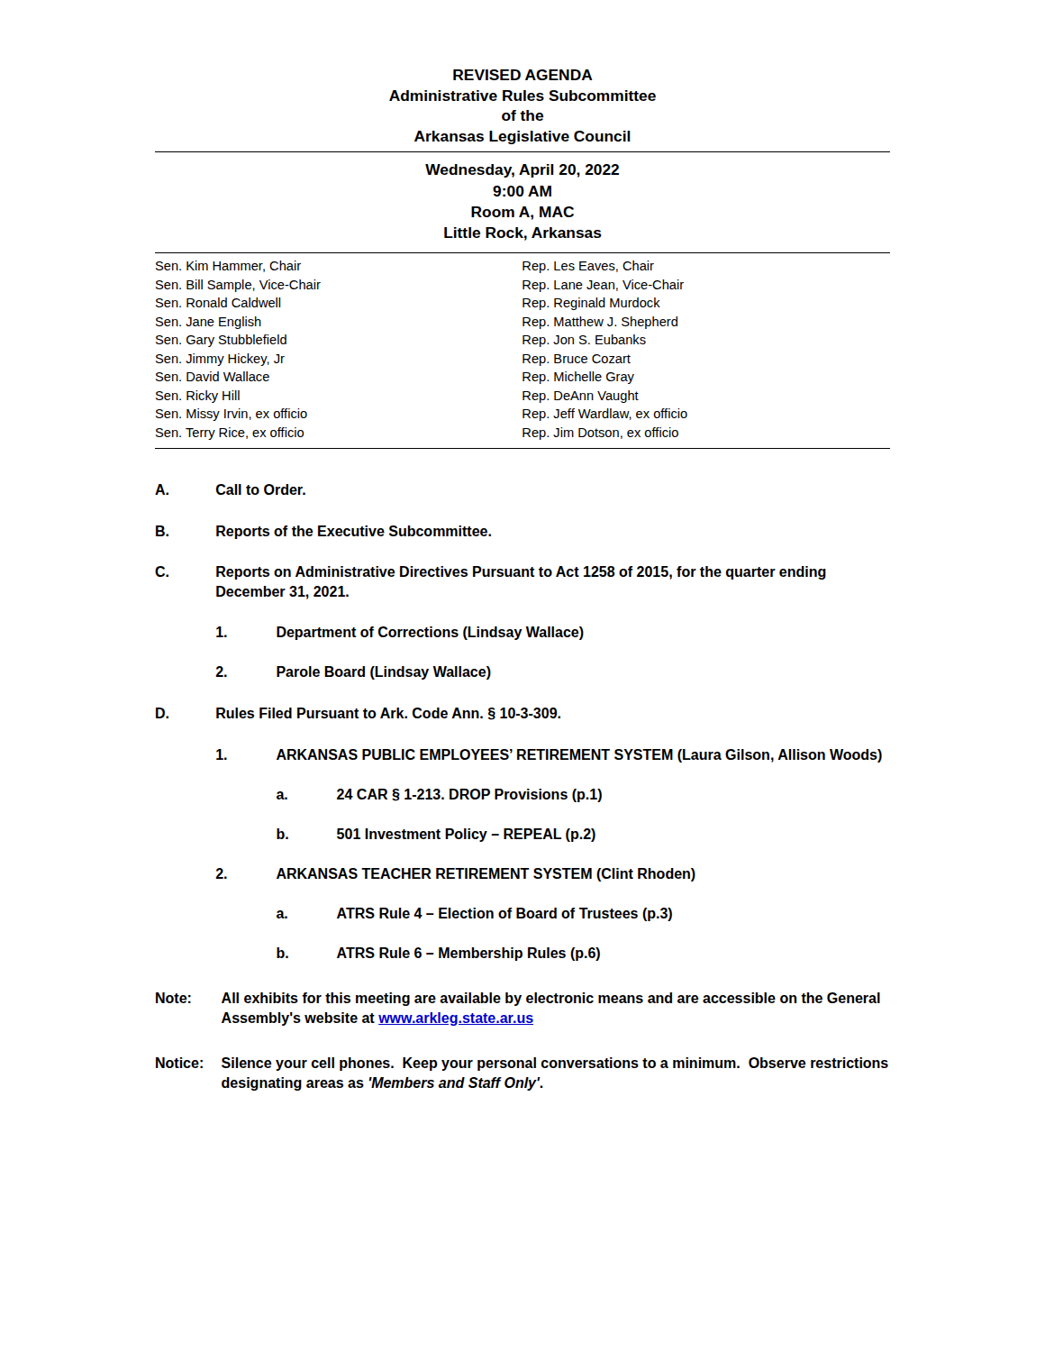REVISED AGENDA
Administrative Rules Subcommittee
of the
Arkansas Legislative Council
Wednesday, April 20, 2022
9:00 AM
Room A, MAC
Little Rock, Arkansas
| Sen. Kim Hammer, Chair | Rep. Les Eaves, Chair |
| Sen. Bill Sample, Vice-Chair | Rep. Lane Jean, Vice-Chair |
| Sen. Ronald Caldwell | Rep. Reginald Murdock |
| Sen. Jane English | Rep. Matthew J. Shepherd |
| Sen. Gary Stubblefield | Rep. Jon S. Eubanks |
| Sen. Jimmy Hickey, Jr | Rep. Bruce Cozart |
| Sen. David Wallace | Rep. Michelle Gray |
| Sen. Ricky Hill | Rep. DeAnn Vaught |
| Sen. Missy Irvin, ex officio | Rep. Jeff Wardlaw, ex officio |
| Sen. Terry Rice, ex officio | Rep. Jim Dotson, ex officio |
A.
Call to Order.
B.
Reports of the Executive Subcommittee.
C.
Reports on Administrative Directives Pursuant to Act 1258 of 2015, for the quarter ending December 31, 2021.
1.
Department of Corrections (Lindsay Wallace)
2.
Parole Board (Lindsay Wallace)
D.
Rules Filed Pursuant to Ark. Code Ann. § 10-3-309.
1.
ARKANSAS PUBLIC EMPLOYEES’ RETIREMENT SYSTEM (Laura Gilson, Allison Woods)
a.
24 CAR § 1-213. DROP Provisions (p.1)
b.
501 Investment Policy – REPEAL (p.2)
2.
ARKANSAS TEACHER RETIREMENT SYSTEM (Clint Rhoden)
a.
ATRS Rule 4 – Election of Board of Trustees (p.3)
b.
ATRS Rule 6 – Membership Rules (p.6)
Note:
All exhibits for this meeting are available by electronic means and are accessible on the General Assembly's website at www.arkleg.state.ar.us
Notice:
Silence your cell phones. Keep your personal conversations to a minimum. Observe restrictions designating areas as 'Members and Staff Only'.